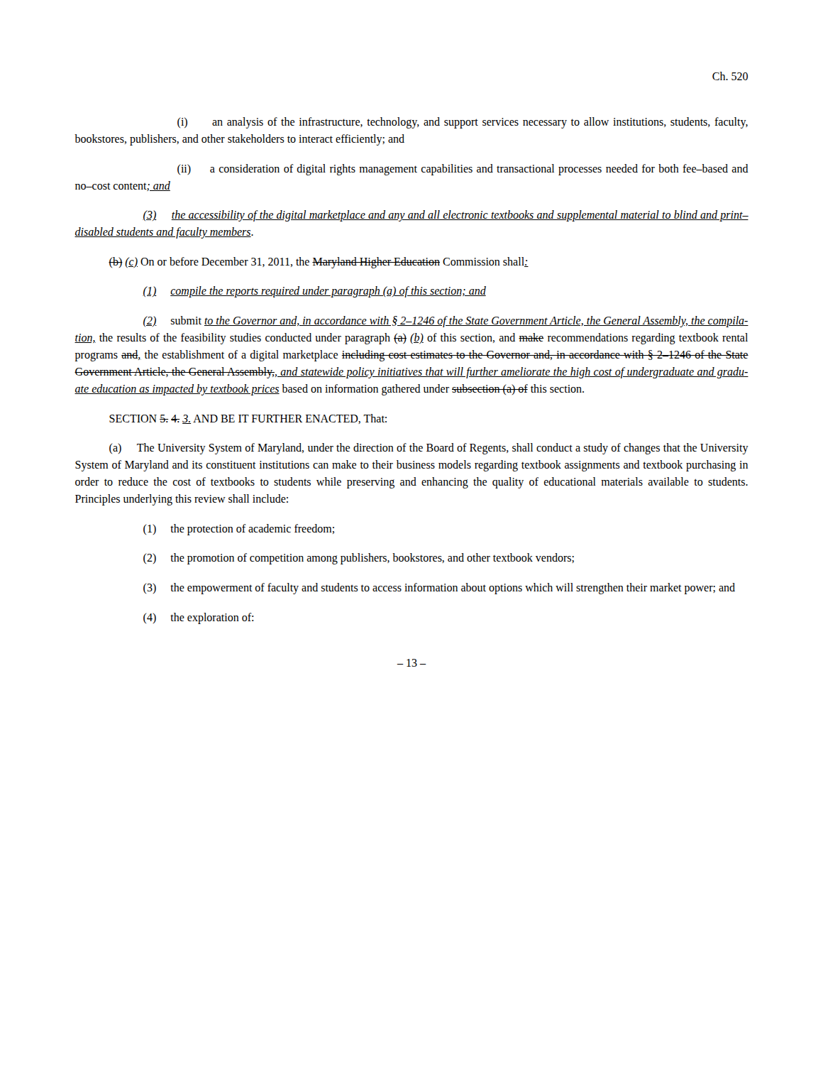Ch. 520
(i) an analysis of the infrastructure, technology, and support services necessary to allow institutions, students, faculty, bookstores, publishers, and other stakeholders to interact efficiently; and
(ii) a consideration of digital rights management capabilities and transactional processes needed for both fee–based and no–cost content; and
(3) the accessibility of the digital marketplace and any and all electronic textbooks and supplemental material to blind and print–disabled students and faculty members.
(b) (c) On or before December 31, 2011, the Maryland Higher Education Commission shall:
(1) compile the reports required under paragraph (a) of this section; and
(2) submit to the Governor and, in accordance with § 2–1246 of the State Government Article, the General Assembly, the compilation, the results of the feasibility studies conducted under paragraph (a) (b) of this section, and make recommendations regarding textbook rental programs and, the establishment of a digital marketplace including cost estimates to the Governor and, in accordance with § 2–1246 of the State Government Article, the General Assembly,, and statewide policy initiatives that will further ameliorate the high cost of undergraduate and graduate education as impacted by textbook prices based on information gathered under subsection (a) of this section.
SECTION 5. 4. 3. AND BE IT FURTHER ENACTED, That:
(a) The University System of Maryland, under the direction of the Board of Regents, shall conduct a study of changes that the University System of Maryland and its constituent institutions can make to their business models regarding textbook assignments and textbook purchasing in order to reduce the cost of textbooks to students while preserving and enhancing the quality of educational materials available to students. Principles underlying this review shall include:
(1) the protection of academic freedom;
(2) the promotion of competition among publishers, bookstores, and other textbook vendors;
(3) the empowerment of faculty and students to access information about options which will strengthen their market power; and
(4) the exploration of:
– 13 –